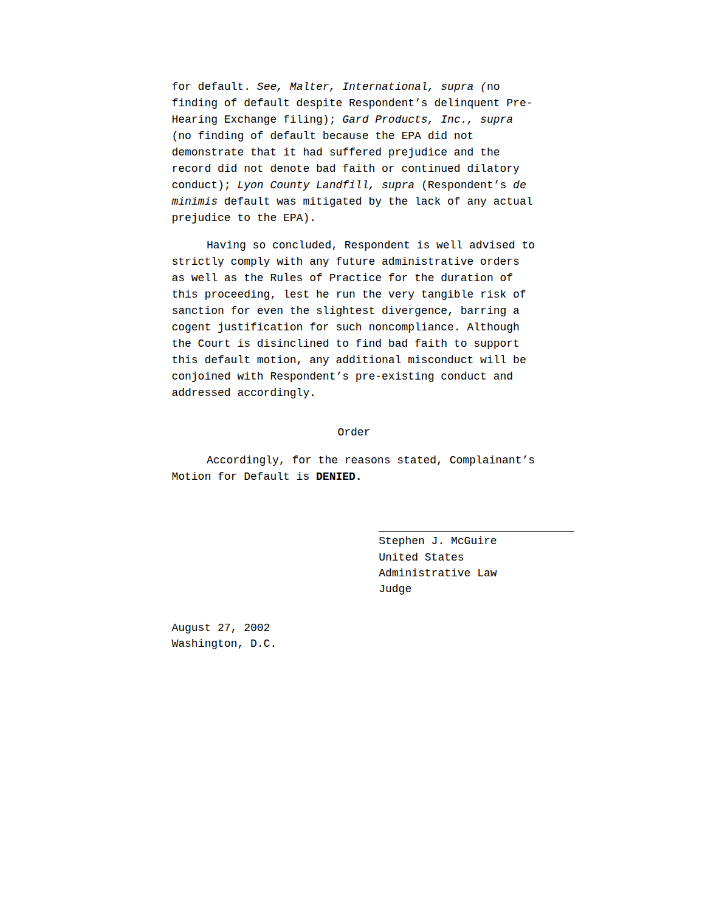for default. See, Malter, International, supra (no finding of default despite Respondent’s delinquent Pre-Hearing Exchange filing); Gard Products, Inc., supra (no finding of default because the EPA did not demonstrate that it had suffered prejudice and the record did not denote bad faith or continued dilatory conduct); Lyon County Landfill, supra (Respondent’s de minimis default was mitigated by the lack of any actual prejudice to the EPA).
Having so concluded, Respondent is well advised to strictly comply with any future administrative orders as well as the Rules of Practice for the duration of this proceeding, lest he run the very tangible risk of sanction for even the slightest divergence, barring a cogent justification for such noncompliance. Although the Court is disinclined to find bad faith to support this default motion, any additional misconduct will be conjoined with Respondent’s pre-existing conduct and addressed accordingly.
Order
Accordingly, for the reasons stated, Complainant’s Motion for Default is DENIED.
Stephen J. McGuire
United States Administrative Law Judge
August 27, 2002
Washington, D.C.